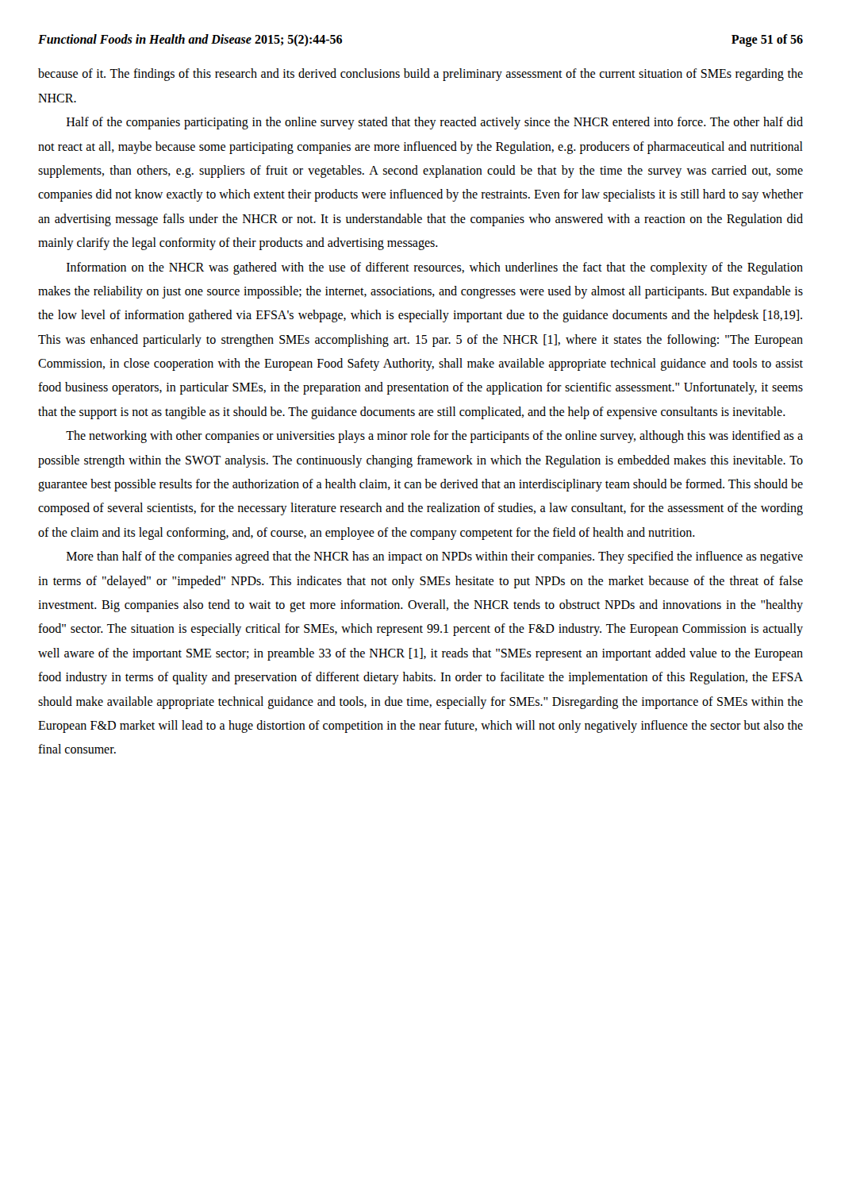Functional Foods in Health and Disease 2015; 5(2):44-56 Page 51 of 56
because of it. The findings of this research and its derived conclusions build a preliminary assessment of the current situation of SMEs regarding the NHCR.
Half of the companies participating in the online survey stated that they reacted actively since the NHCR entered into force. The other half did not react at all, maybe because some participating companies are more influenced by the Regulation, e.g. producers of pharmaceutical and nutritional supplements, than others, e.g. suppliers of fruit or vegetables. A second explanation could be that by the time the survey was carried out, some companies did not know exactly to which extent their products were influenced by the restraints. Even for law specialists it is still hard to say whether an advertising message falls under the NHCR or not. It is understandable that the companies who answered with a reaction on the Regulation did mainly clarify the legal conformity of their products and advertising messages.
Information on the NHCR was gathered with the use of different resources, which underlines the fact that the complexity of the Regulation makes the reliability on just one source impossible; the internet, associations, and congresses were used by almost all participants. But expandable is the low level of information gathered via EFSA's webpage, which is especially important due to the guidance documents and the helpdesk [18,19]. This was enhanced particularly to strengthen SMEs accomplishing art. 15 par. 5 of the NHCR [1], where it states the following: "The European Commission, in close cooperation with the European Food Safety Authority, shall make available appropriate technical guidance and tools to assist food business operators, in particular SMEs, in the preparation and presentation of the application for scientific assessment." Unfortunately, it seems that the support is not as tangible as it should be. The guidance documents are still complicated, and the help of expensive consultants is inevitable.
The networking with other companies or universities plays a minor role for the participants of the online survey, although this was identified as a possible strength within the SWOT analysis. The continuously changing framework in which the Regulation is embedded makes this inevitable. To guarantee best possible results for the authorization of a health claim, it can be derived that an interdisciplinary team should be formed. This should be composed of several scientists, for the necessary literature research and the realization of studies, a law consultant, for the assessment of the wording of the claim and its legal conforming, and, of course, an employee of the company competent for the field of health and nutrition.
More than half of the companies agreed that the NHCR has an impact on NPDs within their companies. They specified the influence as negative in terms of "delayed" or "impeded" NPDs. This indicates that not only SMEs hesitate to put NPDs on the market because of the threat of false investment. Big companies also tend to wait to get more information. Overall, the NHCR tends to obstruct NPDs and innovations in the "healthy food" sector. The situation is especially critical for SMEs, which represent 99.1 percent of the F&D industry. The European Commission is actually well aware of the important SME sector; in preamble 33 of the NHCR [1], it reads that "SMEs represent an important added value to the European food industry in terms of quality and preservation of different dietary habits. In order to facilitate the implementation of this Regulation, the EFSA should make available appropriate technical guidance and tools, in due time, especially for SMEs." Disregarding the importance of SMEs within the European F&D market will lead to a huge distortion of competition in the near future, which will not only negatively influence the sector but also the final consumer.